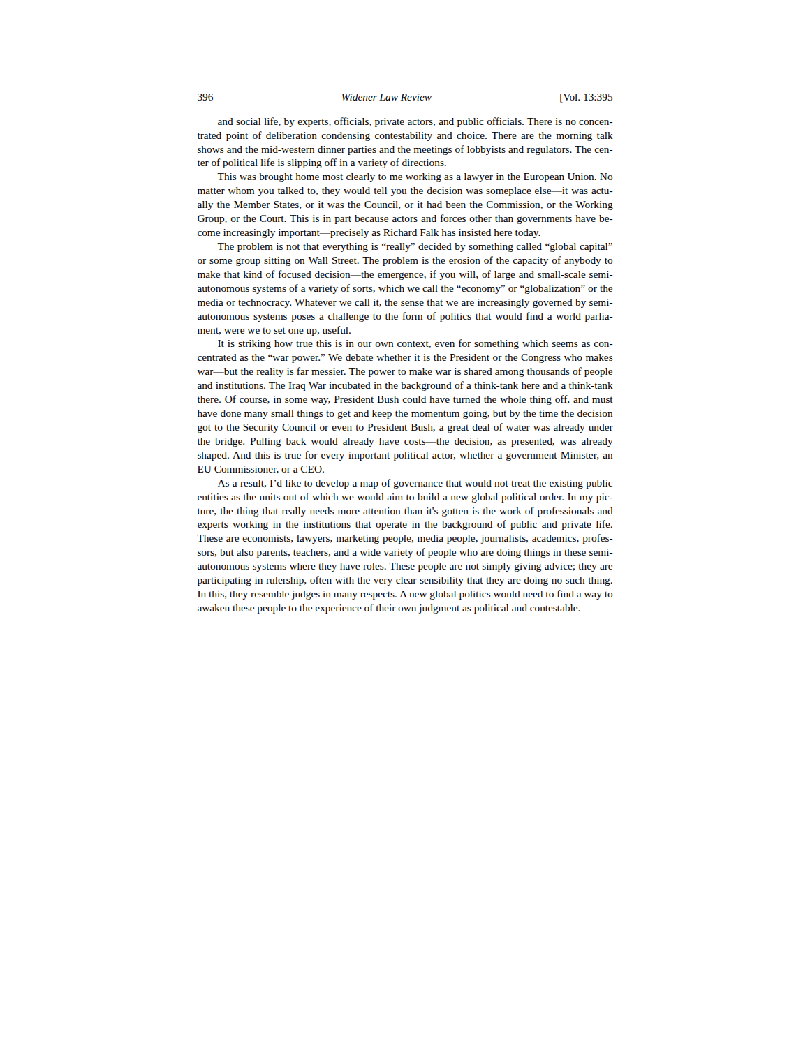396 Widener Law Review [Vol. 13:395
and social life, by experts, officials, private actors, and public officials. There is no concentrated point of deliberation condensing contestability and choice. There are the morning talk shows and the mid-western dinner parties and the meetings of lobbyists and regulators. The center of political life is slipping off in a variety of directions.
This was brought home most clearly to me working as a lawyer in the European Union. No matter whom you talked to, they would tell you the decision was someplace else—it was actually the Member States, or it was the Council, or it had been the Commission, or the Working Group, or the Court. This is in part because actors and forces other than governments have become increasingly important—precisely as Richard Falk has insisted here today.
The problem is not that everything is “really” decided by something called “global capital” or some group sitting on Wall Street. The problem is the erosion of the capacity of anybody to make that kind of focused decision—the emergence, if you will, of large and small-scale semi-autonomous systems of a variety of sorts, which we call the “economy” or “globalization” or the media or technocracy. Whatever we call it, the sense that we are increasingly governed by semi-autonomous systems poses a challenge to the form of politics that would find a world parliament, were we to set one up, useful.
It is striking how true this is in our own context, even for something which seems as concentrated as the “war power.” We debate whether it is the President or the Congress who makes war—but the reality is far messier. The power to make war is shared among thousands of people and institutions. The Iraq War incubated in the background of a think-tank here and a think-tank there. Of course, in some way, President Bush could have turned the whole thing off, and must have done many small things to get and keep the momentum going, but by the time the decision got to the Security Council or even to President Bush, a great deal of water was already under the bridge. Pulling back would already have costs—the decision, as presented, was already shaped. And this is true for every important political actor, whether a government Minister, an EU Commissioner, or a CEO.
As a result, I’d like to develop a map of governance that would not treat the existing public entities as the units out of which we would aim to build a new global political order. In my picture, the thing that really needs more attention than it's gotten is the work of professionals and experts working in the institutions that operate in the background of public and private life. These are economists, lawyers, marketing people, media people, journalists, academics, professors, but also parents, teachers, and a wide variety of people who are doing things in these semi-autonomous systems where they have roles. These people are not simply giving advice; they are participating in rulership, often with the very clear sensibility that they are doing no such thing. In this, they resemble judges in many respects. A new global politics would need to find a way to awaken these people to the experience of their own judgment as political and contestable.